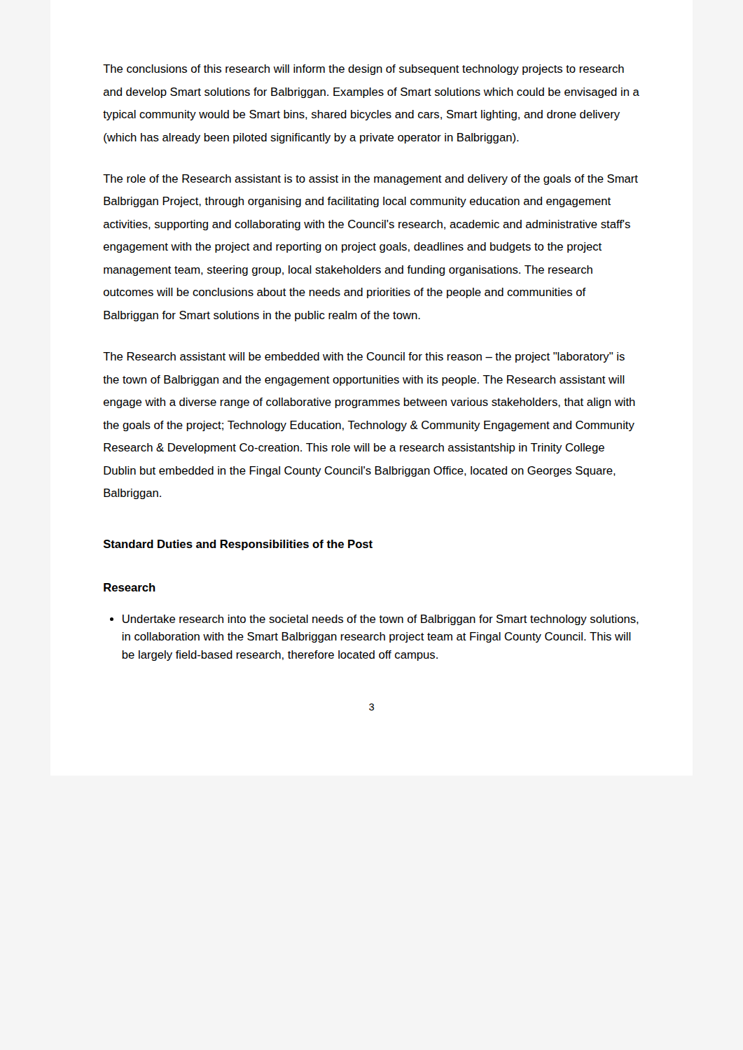The conclusions of this research will inform the design of subsequent technology projects to research and develop Smart solutions for Balbriggan. Examples of Smart solutions which could be envisaged in a typical community would be Smart bins, shared bicycles and cars, Smart lighting, and drone delivery (which has already been piloted significantly by a private operator in Balbriggan).
The role of the Research assistant is to assist in the management and delivery of the goals of the Smart Balbriggan Project, through organising and facilitating local community education and engagement activities, supporting and collaborating with the Council's research, academic and administrative staff's engagement with the project and reporting on project goals, deadlines and budgets to the project management team, steering group, local stakeholders and funding organisations. The research outcomes will be conclusions about the needs and priorities of the people and communities of Balbriggan for Smart solutions in the public realm of the town.
The Research assistant will be embedded with the Council for this reason – the project "laboratory" is the town of Balbriggan and the engagement opportunities with its people. The Research assistant will engage with a diverse range of collaborative programmes between various stakeholders, that align with the goals of the project; Technology Education, Technology & Community Engagement and Community Research & Development Co-creation. This role will be a research assistantship in Trinity College Dublin but embedded in the Fingal County Council's Balbriggan Office, located on Georges Square, Balbriggan.
Standard Duties and Responsibilities of the Post
Research
Undertake research into the societal needs of the town of Balbriggan for Smart technology solutions, in collaboration with the Smart Balbriggan research project team at Fingal County Council. This will be largely field-based research, therefore located off campus.
3